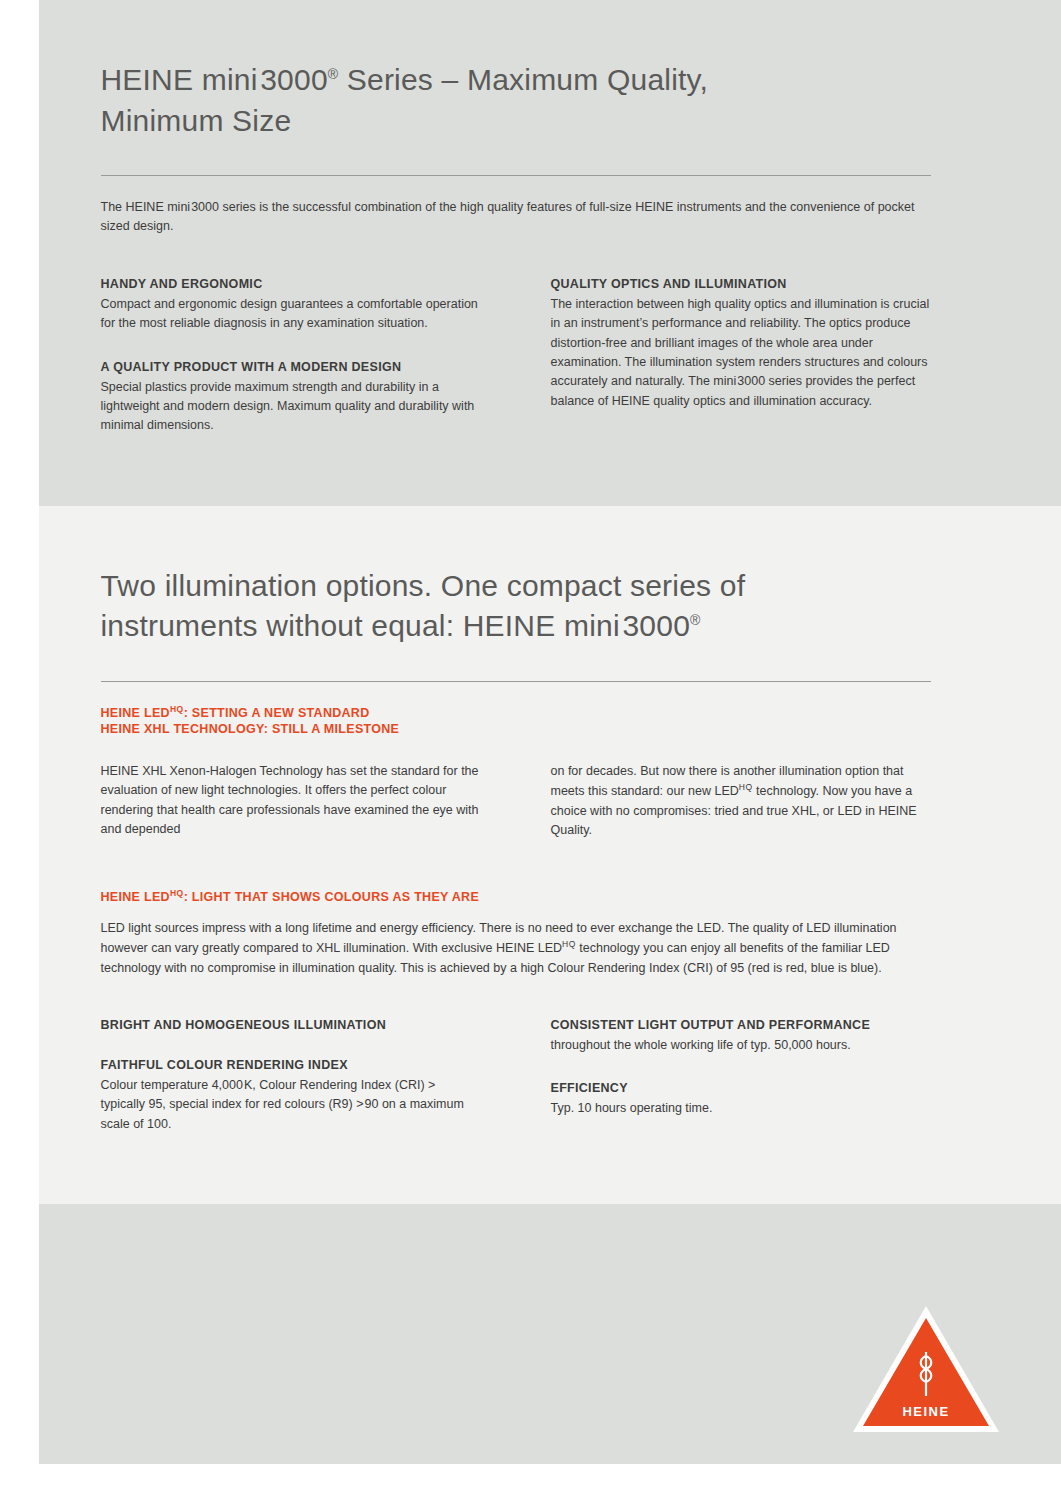HEINE mini 3000® Series – Maximum Quality,
Minimum Size
The HEINE mini 3000 series is the successful combination of the high quality features of full-size HEINE instruments and the convenience of pocket sized design.
Handy and ergonomic
Compact and ergonomic design guarantees a comfortable operation for the most reliable diagnosis in any examination situation.
A quality product with a modern design
Special plastics provide maximum strength and durability in a lightweight and modern design. Maximum quality and durability with minimal dimensions.
Quality optics and illumination
The interaction between high quality optics and illumination is crucial in an instrument’s performance and reliability. The optics produce distortion-free and brilliant images of the whole area under examination. The illumination system renders structures and colours accurately and naturally. The mini 3000 series provides the perfect balance of HEINE quality optics and illumination accuracy.
Two illumination options. One compact series of
instruments without equal: HEINE mini 3000®
HEINE LEDHQ: Setting a new standard
HEINE XHL Technology: Still a milestone
HEINE XHL Xenon-Halogen Technology has set the standard for the evaluation of new light technologies. It offers the perfect colour rendering that health care professionals have examined the eye with and depended
on for decades. But now there is another illumination option that meets this standard: our new LEDHQ technology. Now you have a choice with no compromises: tried and true XHL, or LED in HEINE Quality.
HEINE LEDHQ: Light that shows colours as they are
LED light sources impress with a long lifetime and energy efficiency. There is no need to ever exchange the LED. The quality of LED illumination however can vary greatly compared to XHL illumination. With exclusive HEINE LEDHQ technology you can enjoy all benefits of the familiar LED technology with no compromise in illumination quality. This is achieved by a high Colour Rendering Index (CRI) of 95 (red is red, blue is blue).
Bright and homogeneous illumination
Faithful colour rendering index
Colour temperature 4,000 K, Colour Rendering Index (CRI) > typically 95, special index for red colours (R9) > 90 on a maximum scale of 100.
Consistent light output and performance
throughout the whole working life of typ. 50,000 hours.
Efficiency
Typ. 10 hours operating time.
HEINE HEINE